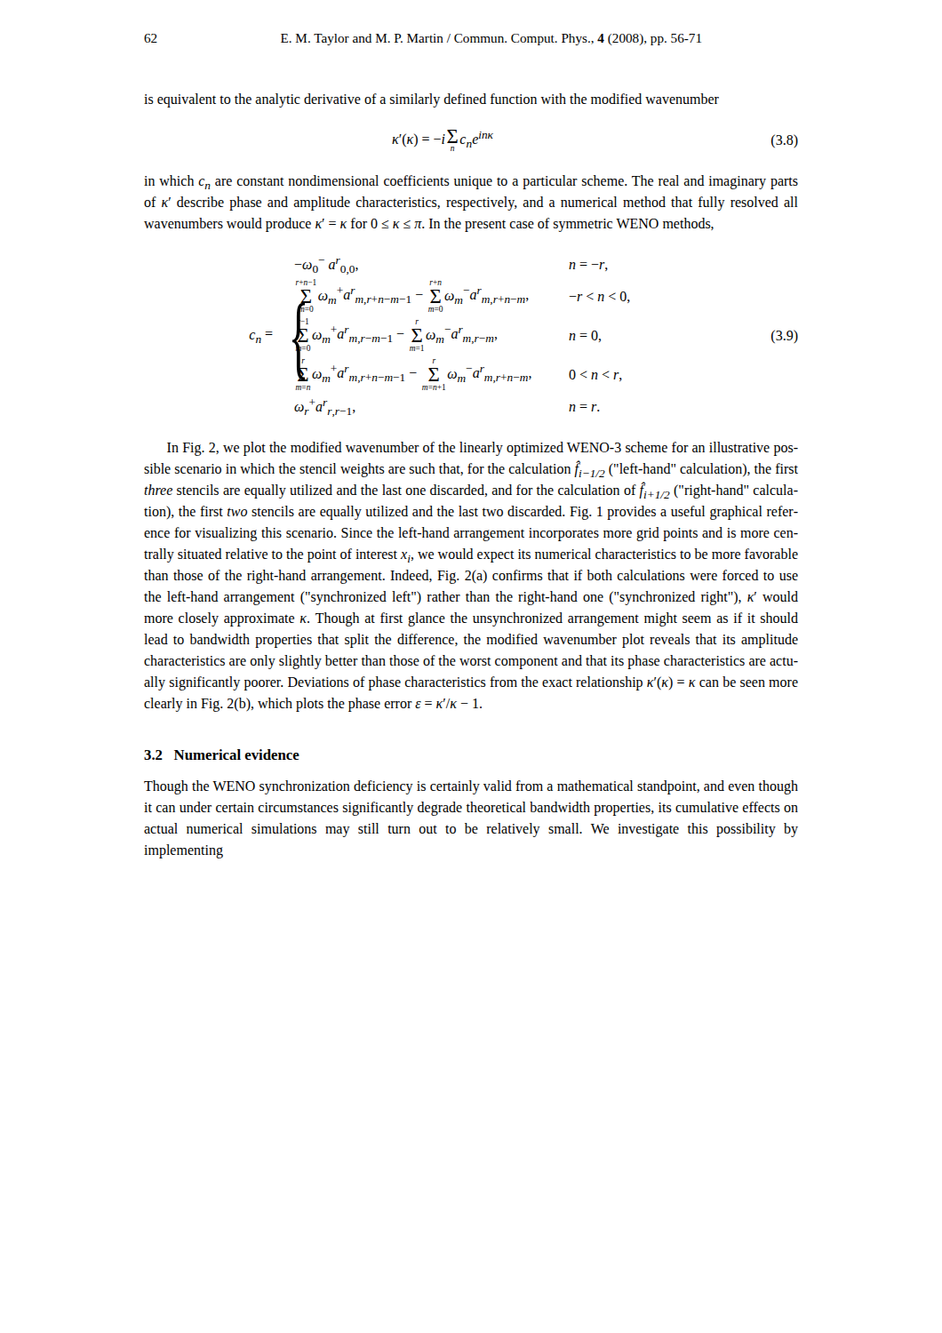62 E. M. Taylor and M. P. Martin / Commun. Comput. Phys., 4 (2008), pp. 56-71
is equivalent to the analytic derivative of a similarly defined function with the modified wavenumber
κ′(κ) = −iΣn cneinκ
(3.8)
in which cn are constant nondimensional coefficients unique to a particular scheme. The real and imaginary parts of κ′ describe phase and amplitude characteristics, respectively, and a numerical method that fully resolved all wavenumbers would produce κ′ = κ for 0 ≤ κ ≤ π. In the present case of symmetric WENO methods,
cn = {
| − ω 0 − a r 0,0 , | n = − r , |
| r + n −1 Σ m =0 ω m + a r m , r + n − m −1 − r + n Σ m =0 ω m − a r m , r + n − m , | − r < n < 0, |
| r −1 Σ m =0 ω m + a r m , r − m −1 − r Σ m =1 ω m − a r m , r − m , | n = 0, |
| r Σ m = n ω m + a r m , r + n − m −1 − r Σ m = n +1 ω m − a r m , r + n − m , | 0 < n < r , |
| ω r + a r r , r −1 , | n = r . |
(3.9)
In Fig. 2, we plot the modified wavenumber of the linearly optimized WENO-3 scheme for an illustrative possible scenario in which the stencil weights are such that, for the calculation f̂i−1/2 ("left-hand" calculation), the first three stencils are equally utilized and the last one discarded, and for the calculation of f̂i+1/2 ("right-hand" calculation), the first two stencils are equally utilized and the last two discarded. Fig. 1 provides a useful graphical reference for visualizing this scenario. Since the left-hand arrangement incorporates more grid points and is more centrally situated relative to the point of interest xi, we would expect its numerical characteristics to be more favorable than those of the right-hand arrangement. Indeed, Fig. 2(a) confirms that if both calculations were forced to use the left-hand arrangement ("synchronized left") rather than the right-hand one ("synchronized right"), κ′ would more closely approximate κ. Though at first glance the unsynchronized arrangement might seem as if it should lead to bandwidth properties that split the difference, the modified wavenumber plot reveals that its amplitude characteristics are only slightly better than those of the worst component and that its phase characteristics are actually significantly poorer. Deviations of phase characteristics from the exact relationship κ′(κ) = κ can be seen more clearly in Fig. 2(b), which plots the phase error ε = κ′/κ − 1.
3.2 Numerical evidence
Though the WENO synchronization deficiency is certainly valid from a mathematical standpoint, and even though it can under certain circumstances significantly degrade theoretical bandwidth properties, its cumulative effects on actual numerical simulations may still turn out to be relatively small. We investigate this possibility by implementing